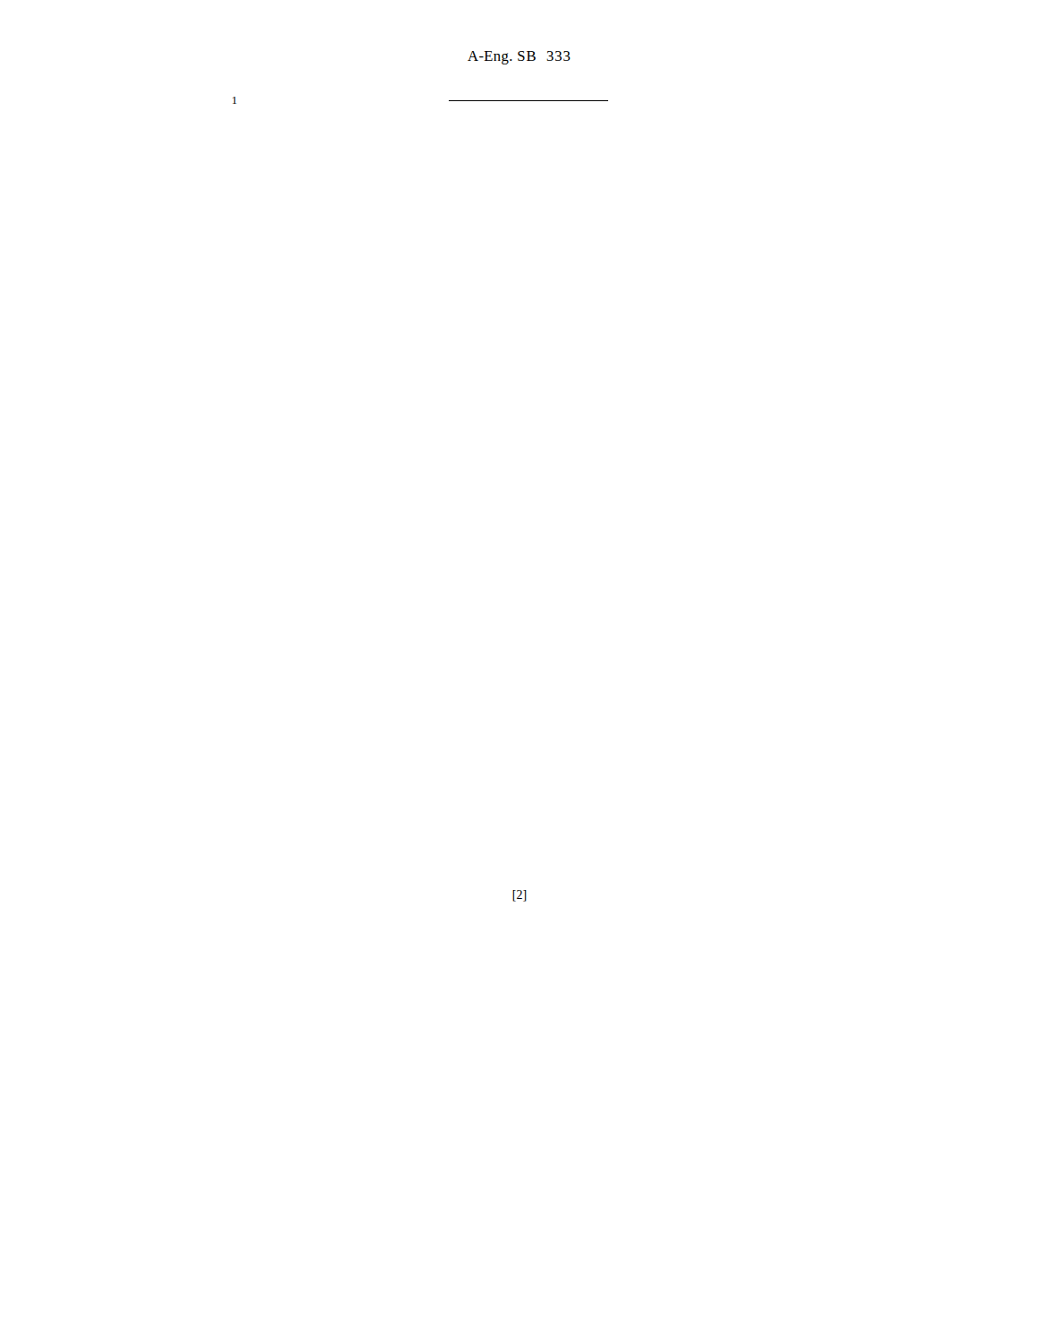A-Eng. SB 333
1
[2]